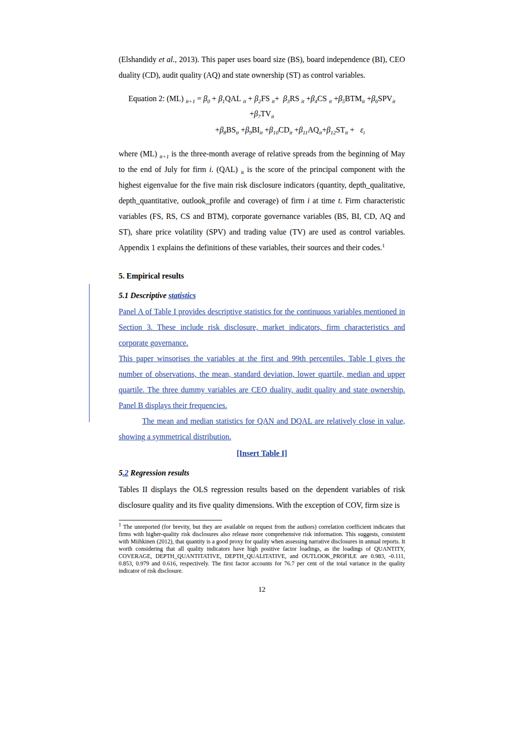(Elshandidy et al., 2013). This paper uses board size (BS), board independence (BI), CEO duality (CD), audit quality (AQ) and state ownership (ST) as control variables.
Equation 2: (ML) it+1 = β0 + β1 QAL it + β2 FS it+ β3 RS it +β4 CS it +β5 BTMit +β6 SPVit +β7 TVit
+β8 BSit +β9 BIit +β10 CDit +β11 AQit+β12 STit + εi
where (ML) it+1 is the three-month average of relative spreads from the beginning of May to the end of July for firm i. (QAL) it is the score of the principal component with the highest eigenvalue for the five main risk disclosure indicators (quantity, depth_qualitative, depth_quantitative, outlook_profile and coverage) of firm i at time t. Firm characteristic variables (FS, RS, CS and BTM), corporate governance variables (BS, BI, CD, AQ and ST), share price volatility (SPV) and trading value (TV) are used as control variables. Appendix 1 explains the definitions of these variables, their sources and their codes.1
5. Empirical results
5.1 Descriptive statistics
Panel A of Table I provides descriptive statistics for the continuous variables mentioned in Section 3. These include risk disclosure, market indicators, firm characteristics and corporate governance.
This paper winsorises the variables at the first and 99th percentiles. Table I gives the number of observations, the mean, standard deviation, lower quartile, median and upper quartile. The three dummy variables are CEO duality, audit quality and state ownership. Panel B displays their frequencies.
The mean and median statistics for QAN and DQAL are relatively close in value, showing a symmetrical distribution.
[Insert Table I]
5.2 Regression results
Tables II displays the OLS regression results based on the dependent variables of risk disclosure quality and its five quality dimensions. With the exception of COV, firm size is
1 The unreported (for brevity, but they are available on request from the authors) correlation coefficient indicates that firms with higher-quality risk disclosures also release more comprehensive risk information. This suggests, consistent with Miihkinen (2012), that quantity is a good proxy for quality when assessing narrative disclosures in annual reports. It worth considering that all quality indicators have high positive factor loadings, as the loadings of QUANTITY, COVERAGE, DEPTH_QUANTITATIVE, DEPTH_QUALITATIVE, and OUTLOOK_PROFILE are 0.983, -0.111, 0.853, 0.979 and 0.616, respectively. The first factor accounts for 76.7 per cent of the total variance in the quality indicator of risk disclosure.
12